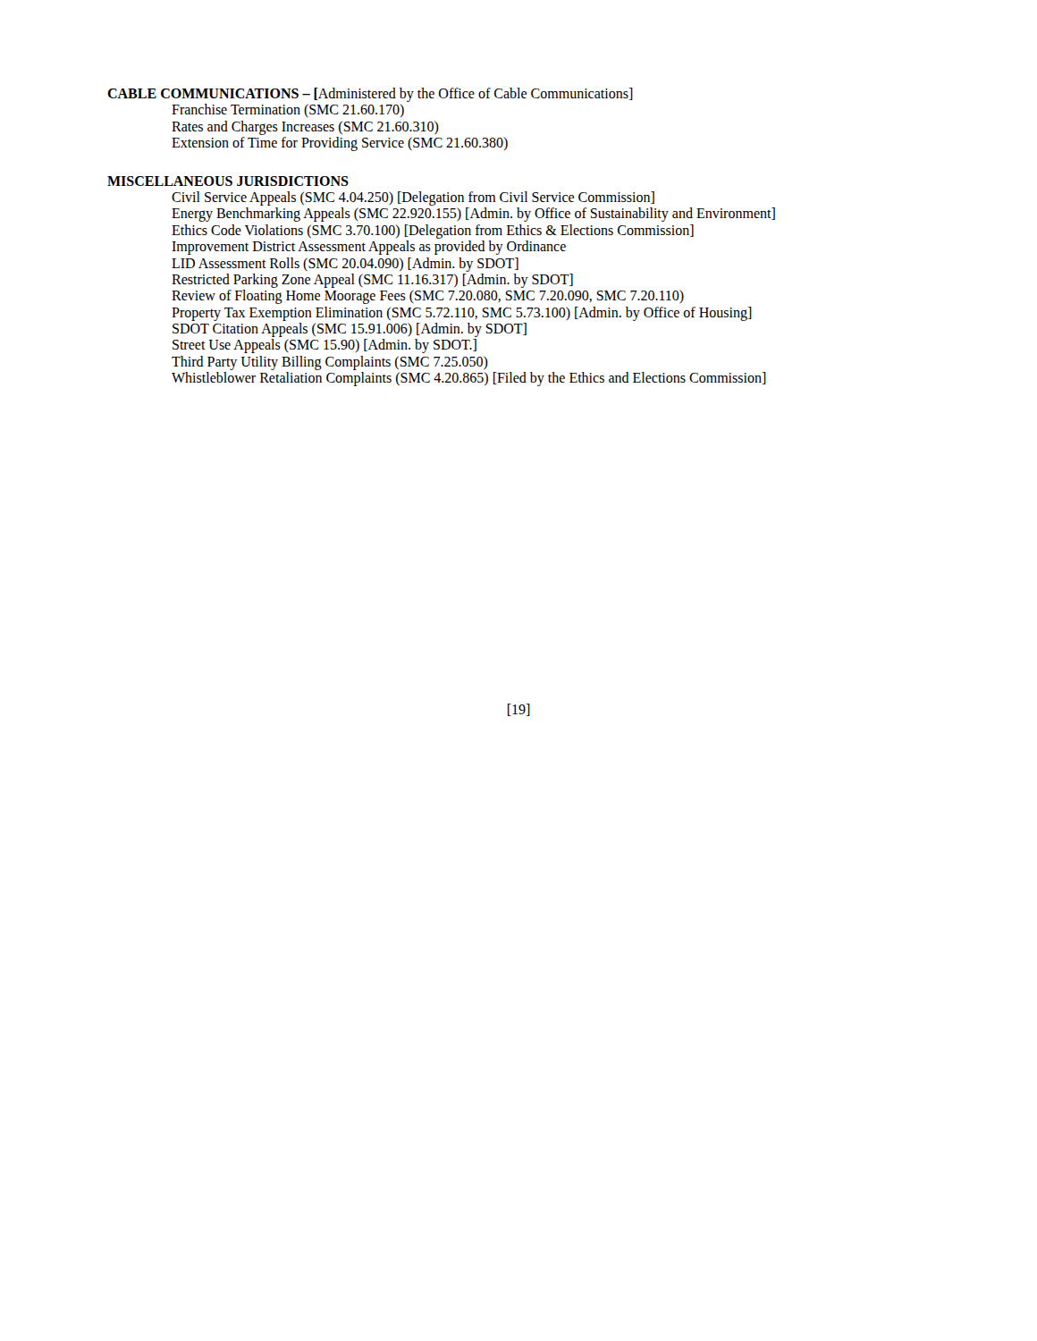CABLE COMMUNICATIONS – [Administered by the Office of Cable Communications]
Franchise Termination (SMC 21.60.170)
Rates and Charges Increases (SMC 21.60.310)
Extension of Time for Providing Service (SMC 21.60.380)
MISCELLANEOUS JURISDICTIONS
Civil Service Appeals (SMC 4.04.250) [Delegation from Civil Service Commission]
Energy Benchmarking Appeals (SMC 22.920.155) [Admin. by Office of Sustainability and Environment]
Ethics Code Violations (SMC 3.70.100) [Delegation from Ethics & Elections Commission]
Improvement District Assessment Appeals as provided by Ordinance
LID Assessment Rolls (SMC 20.04.090) [Admin. by SDOT]
Restricted Parking Zone Appeal (SMC 11.16.317) [Admin. by SDOT]
Review of Floating Home Moorage Fees (SMC 7.20.080, SMC 7.20.090, SMC 7.20.110)
Property Tax Exemption Elimination (SMC 5.72.110, SMC 5.73.100) [Admin. by Office of Housing]
SDOT Citation Appeals (SMC 15.91.006) [Admin. by SDOT]
Street Use Appeals (SMC 15.90) [Admin. by SDOT.]
Third Party Utility Billing Complaints (SMC 7.25.050)
Whistleblower Retaliation Complaints (SMC 4.20.865) [Filed by the Ethics and Elections Commission]
[19]